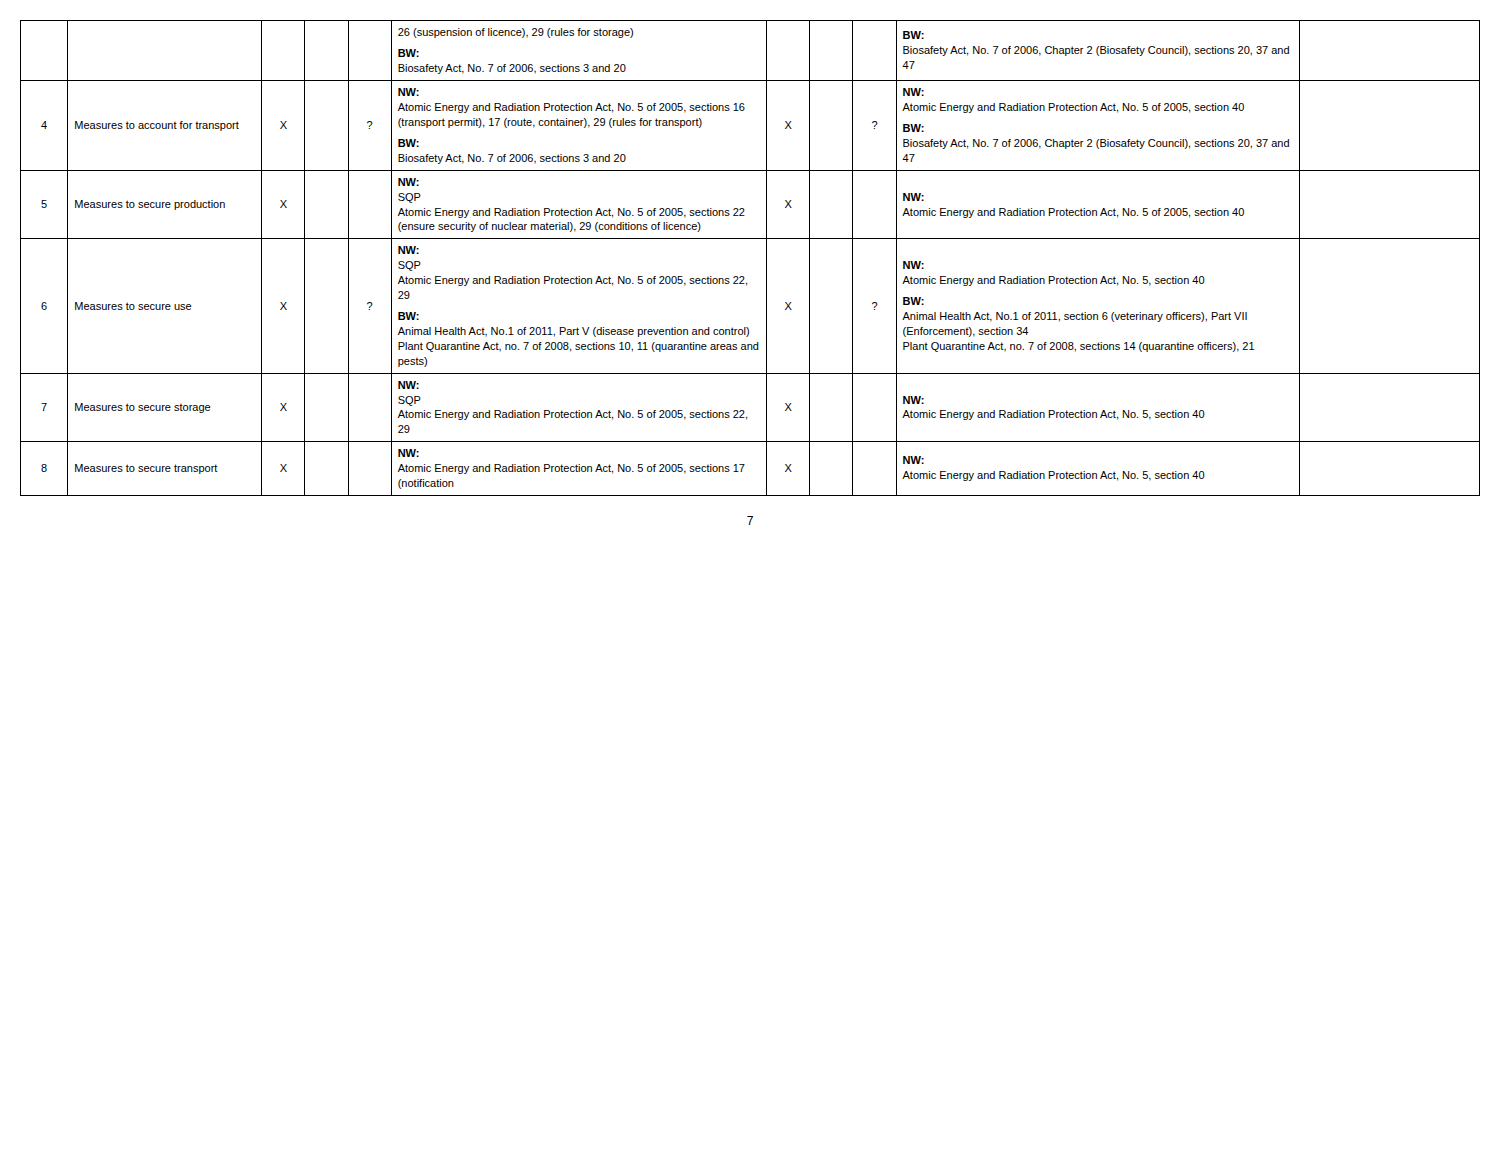| | | | | | 26 (suspension of licence), 29 (rules for storage) BW: Biosafety Act, No. 7 of 2006, sections 3 and 20 | | | | BW: Biosafety Act, No. 7 of 2006, Chapter 2 (Biosafety Council), sections 20, 37 and 47 | |
| 4 | Measures to account for transport | X | | ? | NW: Atomic Energy and Radiation Protection Act, No. 5 of 2005, sections 16 (transport permit), 17 (route, container), 29 (rules for transport) BW: Biosafety Act, No. 7 of 2006, sections 3 and 20 | X | | ? | NW: Atomic Energy and Radiation Protection Act, No. 5 of 2005, section 40 BW: Biosafety Act, No. 7 of 2006, Chapter 2 (Biosafety Council), sections 20, 37 and 47 | |
| 5 | Measures to secure production | X | | | NW: SQP Atomic Energy and Radiation Protection Act, No. 5 of 2005, sections 22 (ensure security of nuclear material), 29 (conditions of licence) | X | | | NW: Atomic Energy and Radiation Protection Act, No. 5 of 2005, section 40 | |
| 6 | Measures to secure use | X | | ? | NW: SQP Atomic Energy and Radiation Protection Act, No. 5 of 2005, sections 22, 29 BW: Animal Health Act, No.1 of 2011, Part V (disease prevention and control) Plant Quarantine Act, no. 7 of 2008, sections 10, 11 (quarantine areas and pests) | X | | ? | NW: Atomic Energy and Radiation Protection Act, No. 5, section 40 BW: Animal Health Act, No.1 of 2011, section 6 (veterinary officers), Part VII (Enforcement), section 34 Plant Quarantine Act, no. 7 of 2008, sections 14 (quarantine officers), 21 | |
| 7 | Measures to secure storage | X | | | NW: SQP Atomic Energy and Radiation Protection Act, No. 5 of 2005, sections 22, 29 | X | | | NW: Atomic Energy and Radiation Protection Act, No. 5, section 40 | |
| 8 | Measures to secure transport | X | | | NW: Atomic Energy and Radiation Protection Act, No. 5 of 2005, sections 17 (notification | X | | | NW: Atomic Energy and Radiation Protection Act, No. 5, section 40 | |
7